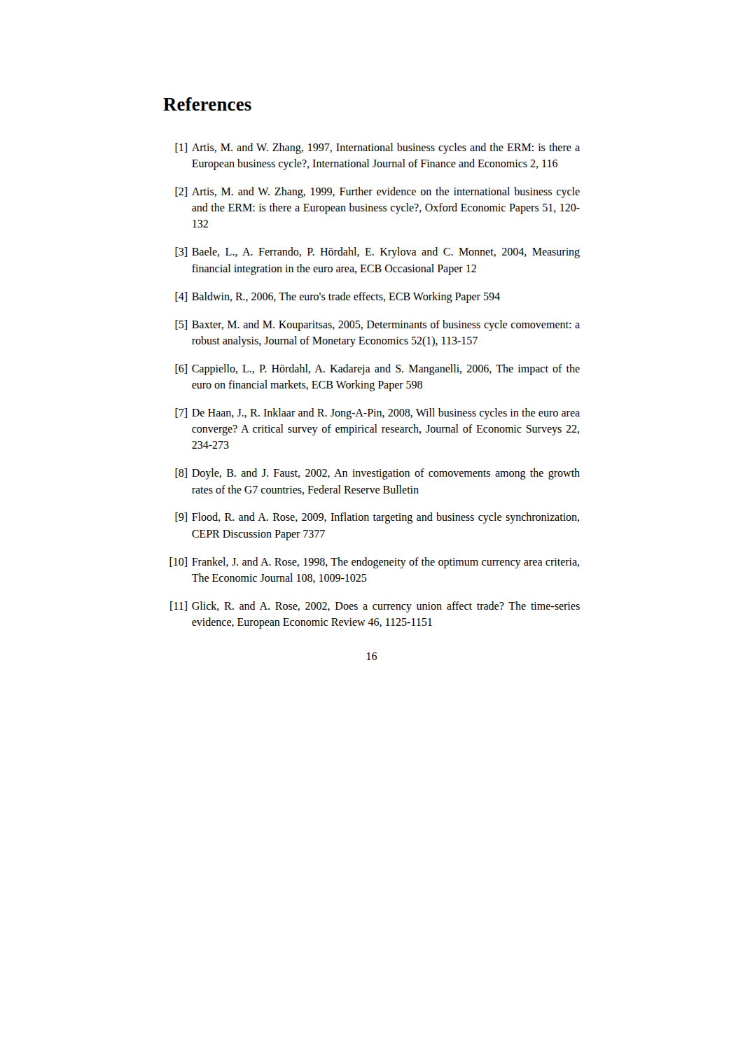References
[1] Artis, M. and W. Zhang, 1997, International business cycles and the ERM: is there a European business cycle?, International Journal of Finance and Economics 2, 116
[2] Artis, M. and W. Zhang, 1999, Further evidence on the international business cycle and the ERM: is there a European business cycle?, Oxford Economic Papers 51, 120-132
[3] Baele, L., A. Ferrando, P. Hördahl, E. Krylova and C. Monnet, 2004, Measuring financial integration in the euro area, ECB Occasional Paper 12
[4] Baldwin, R., 2006, The euro's trade effects, ECB Working Paper 594
[5] Baxter, M. and M. Kouparitsas, 2005, Determinants of business cycle comovement: a robust analysis, Journal of Monetary Economics 52(1), 113-157
[6] Cappiello, L., P. Hördahl, A. Kadareja and S. Manganelli, 2006, The impact of the euro on financial markets, ECB Working Paper 598
[7] De Haan, J., R. Inklaar and R. Jong-A-Pin, 2008, Will business cycles in the euro area converge? A critical survey of empirical research, Journal of Economic Surveys 22, 234-273
[8] Doyle, B. and J. Faust, 2002, An investigation of comovements among the growth rates of the G7 countries, Federal Reserve Bulletin
[9] Flood, R. and A. Rose, 2009, Inflation targeting and business cycle synchronization, CEPR Discussion Paper 7377
[10] Frankel, J. and A. Rose, 1998, The endogeneity of the optimum currency area criteria, The Economic Journal 108, 1009-1025
[11] Glick, R. and A. Rose, 2002, Does a currency union affect trade? The time-series evidence, European Economic Review 46, 1125-1151
16